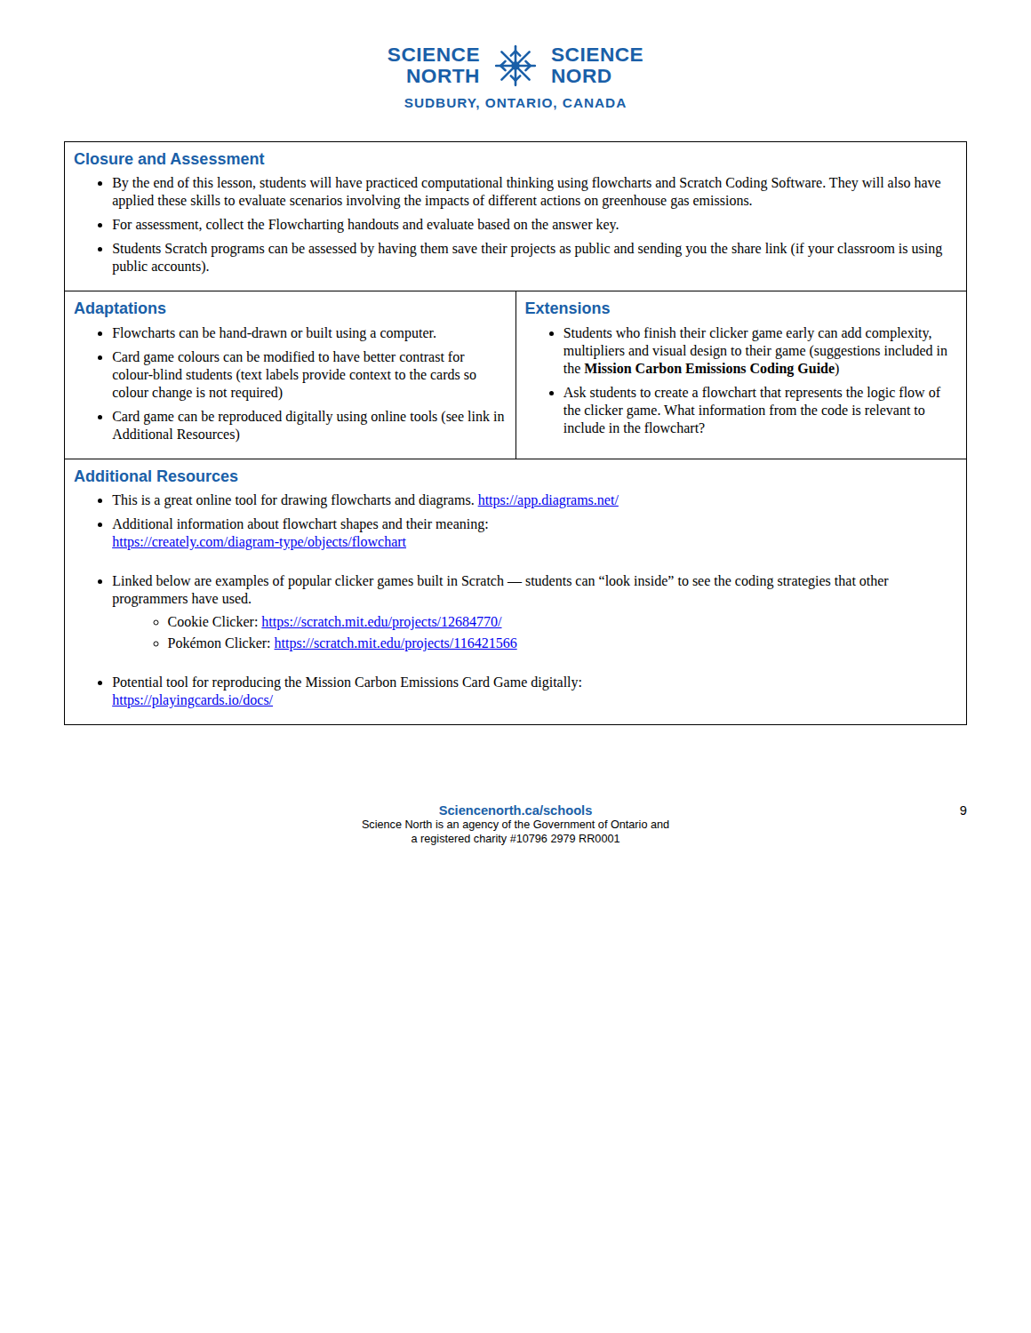SCIENCE
NORTH
SCIENCE
NORD
SUDBURY, ONTARIO, CANADA
| Closure and Assessment By the end of this lesson, students will have practiced computational thinking using flowcharts and Scratch Coding Software. They will also have applied these skills to evaluate scenarios involving the impacts of different actions on greenhouse gas emissions. For assessment, collect the Flowcharting handouts and evaluate based on the answer key. Students Scratch programs can be assessed by having them save their projects as public and sending you the share link (if your classroom is using public accounts). |
| Adaptations Flowcharts can be hand-drawn or built using a computer. Card game colours can be modified to have better contrast for colour-blind students (text labels provide context to the cards so colour change is not required) Card game can be reproduced digitally using online tools (see link in Additional Resources) | Extensions Students who finish their clicker game early can add complexity, multipliers and visual design to their game (suggestions included in the Mission Carbon Emissions Coding Guide ) Ask students to create a flowchart that represents the logic flow of the clicker game. What information from the code is relevant to include in the flowchart? |
| Additional Resources This is a great online tool for drawing flowcharts and diagrams. https://app.diagrams.net/ Additional information about flowchart shapes and their meaning: https://creately.com/diagram-type/objects/flowchart Linked below are examples of popular clicker games built in Scratch — students can “look inside” to see the coding strategies that other programmers have used. Cookie Clicker: https://scratch.mit.edu/projects/12684770/ Pokémon Clicker: https://scratch.mit.edu/projects/116421566 Potential tool for reproducing the Mission Carbon Emissions Card Game digitally: https://playingcards.io/docs/ |
9
Sciencenorth.ca/schools
Science North is an agency of the Government of Ontario and
a registered charity #10796 2979 RR0001